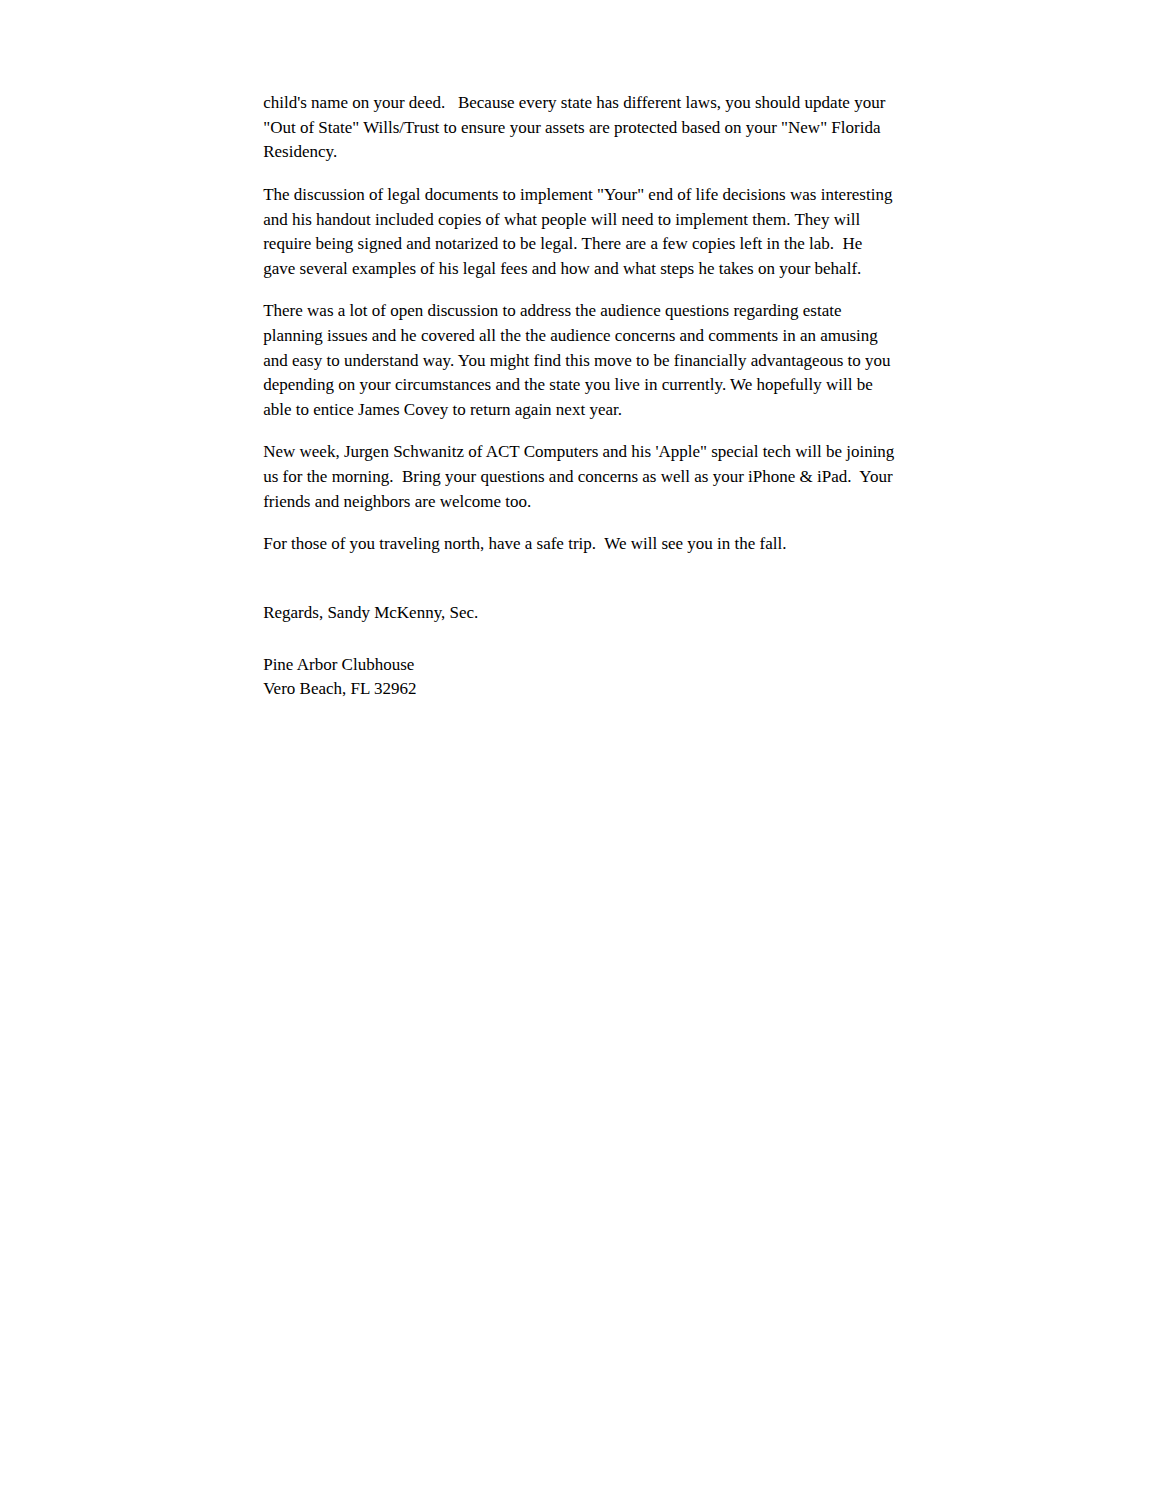child's name on your deed. Because every state has different laws, you should update your "Out of State" Wills/Trust to ensure your assets are protected based on your "New" Florida Residency.
The discussion of legal documents to implement "Your" end of life decisions was interesting and his handout included copies of what people will need to implement them. They will require being signed and notarized to be legal. There are a few copies left in the lab. He gave several examples of his legal fees and how and what steps he takes on your behalf.
There was a lot of open discussion to address the audience questions regarding estate planning issues and he covered all the the audience concerns and comments in an amusing and easy to understand way. You might find this move to be financially advantageous to you depending on your circumstances and the state you live in currently. We hopefully will be able to entice James Covey to return again next year.
New week, Jurgen Schwanitz of ACT Computers and his 'Apple" special tech will be joining us for the morning. Bring your questions and concerns as well as your iPhone & iPad. Your friends and neighbors are welcome too.
For those of you traveling north, have a safe trip. We will see you in the fall.
Regards, Sandy McKenny, Sec.
Pine Arbor Clubhouse Vero Beach, FL 32962